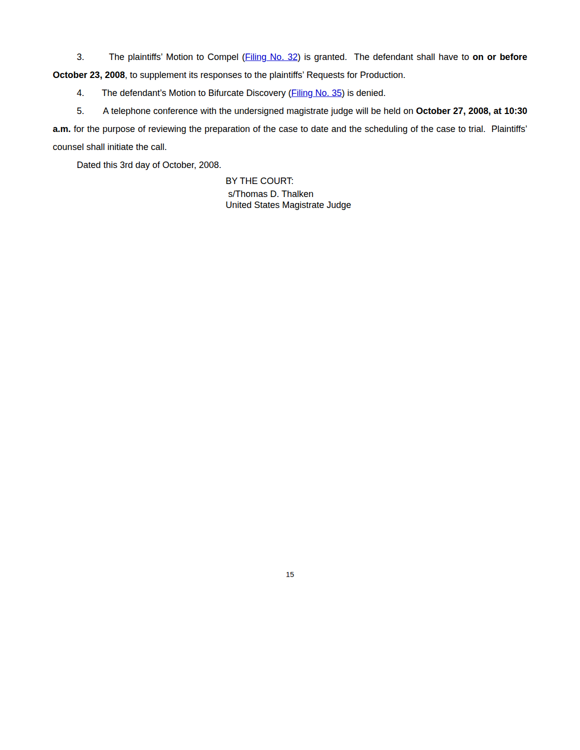3. The plaintiffs’ Motion to Compel (Filing No. 32) is granted. The defendant shall have to on or before October 23, 2008, to supplement its responses to the plaintiffs’ Requests for Production.
4. The defendant’s Motion to Bifurcate Discovery (Filing No. 35) is denied.
5. A telephone conference with the undersigned magistrate judge will be held on October 27, 2008, at 10:30 a.m. for the purpose of reviewing the preparation of the case to date and the scheduling of the case to trial. Plaintiffs’ counsel shall initiate the call.
Dated this 3rd day of October, 2008.
BY THE COURT:
s/Thomas D. Thalken
United States Magistrate Judge
15